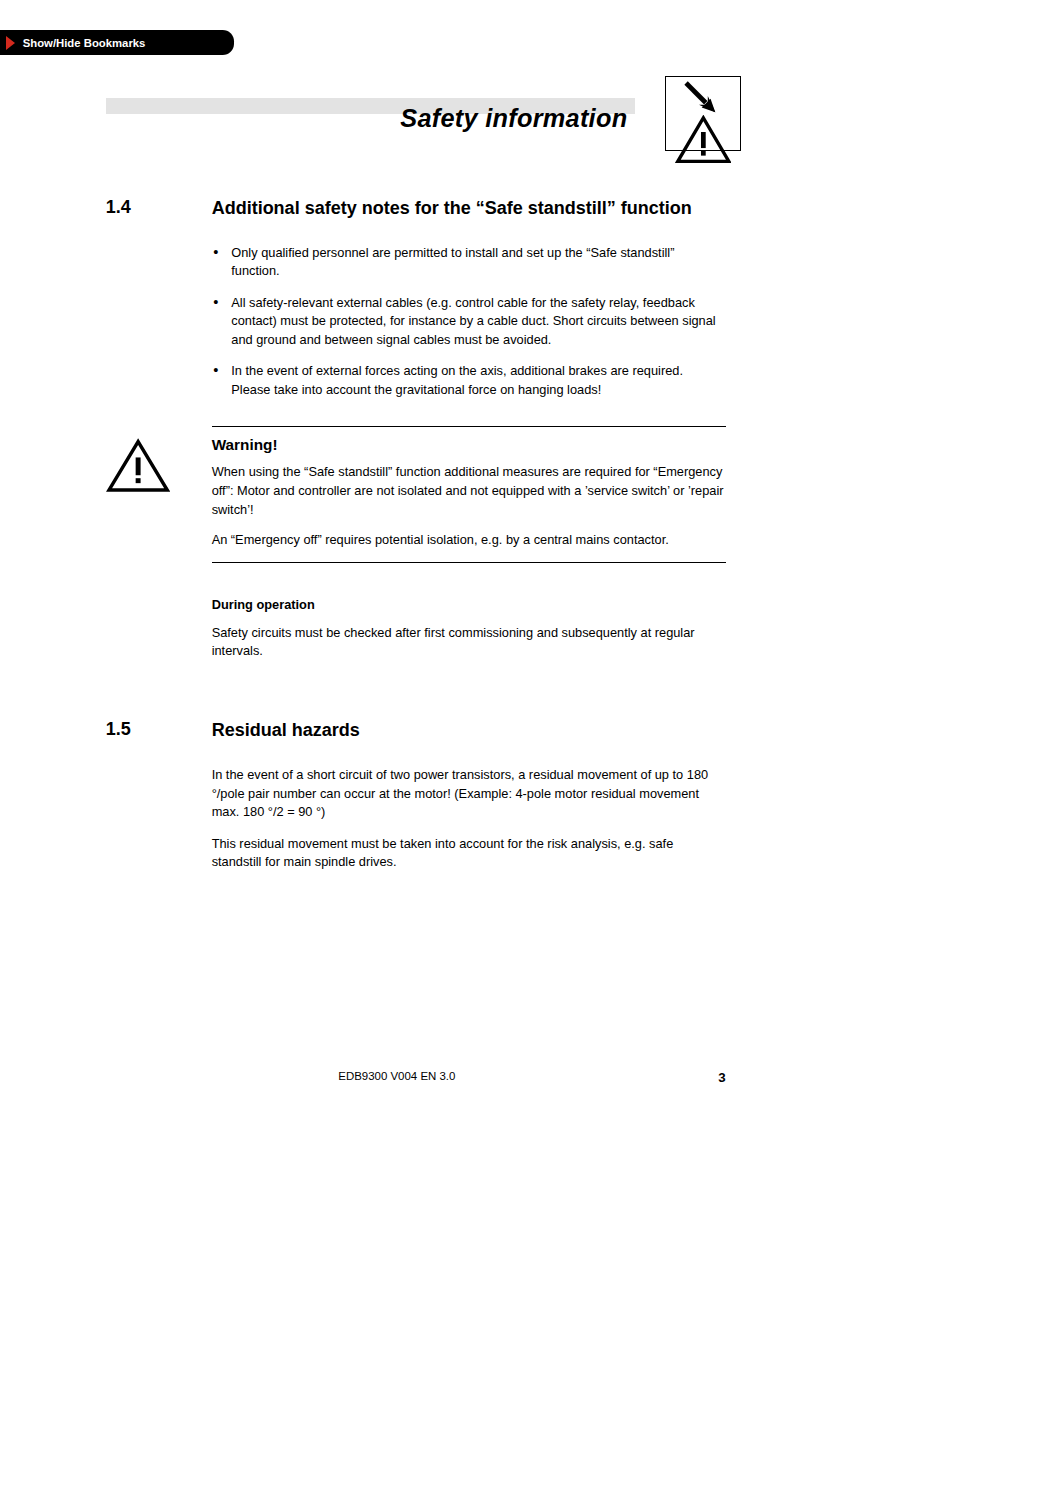Show/Hide Bookmarks
Safety information
1.4
Additional safety notes for the “Safe standstill” function
Only qualified personnel are permitted to install and set up the “Safe standstill” function.
All safety-relevant external cables (e.g. control cable for the safety relay, feedback contact) must be protected, for instance by a cable duct. Short circuits between signal and ground and between signal cables must be avoided.
In the event of external forces acting on the axis, additional brakes are required. Please take into account the gravitational force on hanging loads!
Warning!
When using the “Safe standstill” function additional measures are required for “Emergency off”: Motor and controller are not isolated and not equipped with a ’service switch’ or ’repair switch’!
An “Emergency off” requires potential isolation, e.g. by a central mains contactor.
During operation
Safety circuits must be checked after first commissioning and subsequently at regular intervals.
1.5
Residual hazards
In the event of a short circuit of two power transistors, a residual movement of up to 180 °/pole pair number can occur at the motor! (Example: 4-pole motor residual movement max. 180 °/2 = 90 °)
This residual movement must be taken into account for the risk analysis, e.g. safe standstill for main spindle drives.
EDB9300 V004 EN 3.0
3